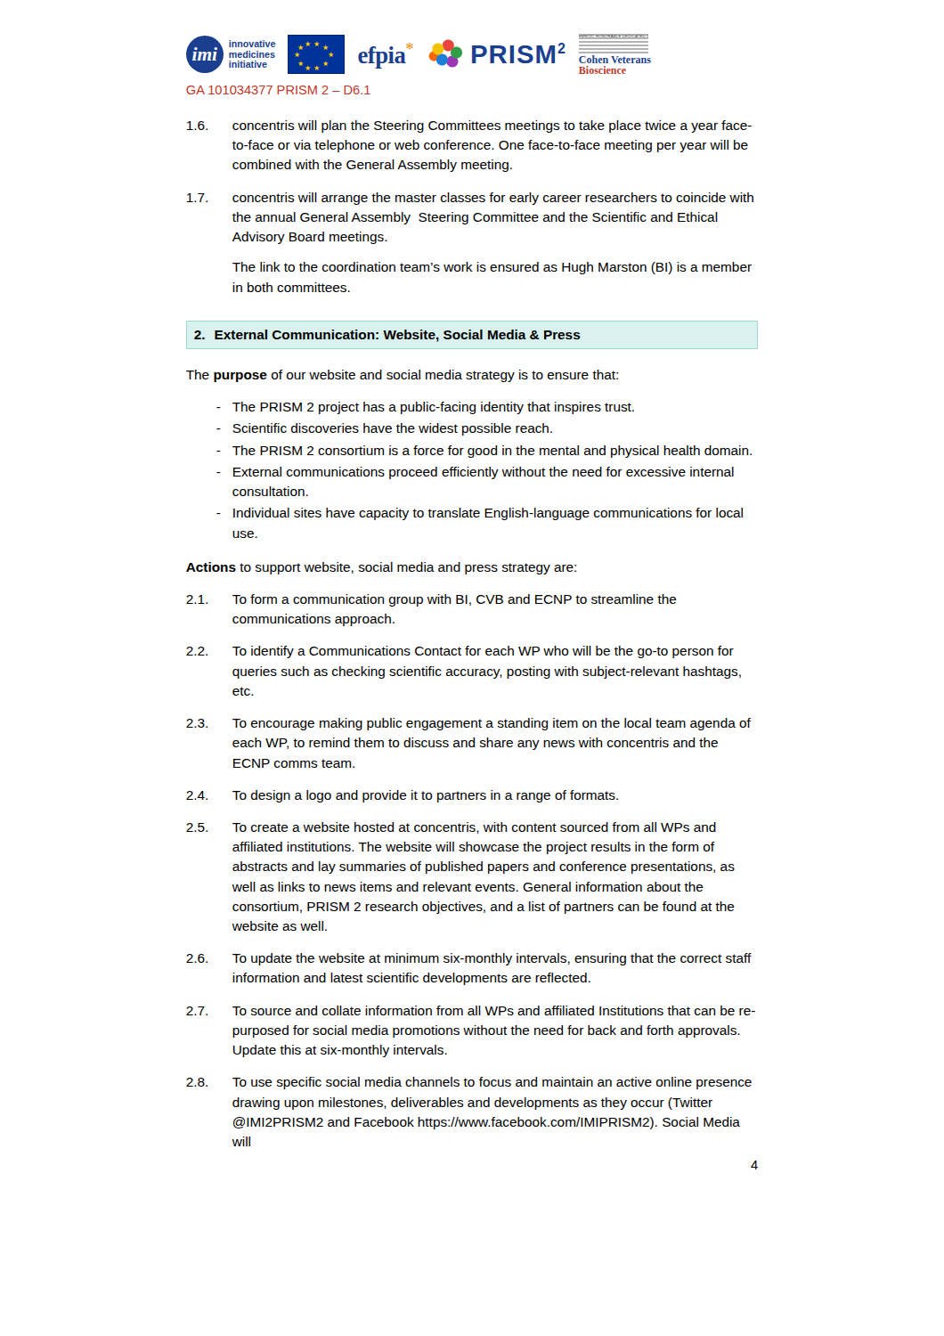imi
innovative
medicines
initiative
★ ★ ★ ★ ★ ★ ★ ★ ★ ★
efpia*
PRISM2
HEROIC HONORABLE DEDICATED DUTY SERVICE COURAGE READY DEFEND INTEGRITY VALIANT
Cohen Veterans
Bioscience
GA 101034377 PRISM 2 – D6.1
1.6.
concentris will plan the Steering Committees meetings to take place twice a year face-to-face or via telephone or web conference. One face-to-face meeting per year will be combined with the General Assembly meeting.
1.7.
concentris will arrange the master classes for early career researchers to coincide with the annual General Assembly Steering Committee and the Scientific and Ethical Advisory Board meetings.
The link to the coordination team’s work is ensured as Hugh Marston (BI) is a member in both committees.
2. External Communication: Website, Social Media & Press
The purpose of our website and social media strategy is to ensure that:
The PRISM 2 project has a public-facing identity that inspires trust.
Scientific discoveries have the widest possible reach.
The PRISM 2 consortium is a force for good in the mental and physical health domain.
External communications proceed efficiently without the need for excessive internal consultation.
Individual sites have capacity to translate English-language communications for local use.
Actions to support website, social media and press strategy are:
2.1.
To form a communication group with BI, CVB and ECNP to streamline the communications approach.
2.2.
To identify a Communications Contact for each WP who will be the go-to person for queries such as checking scientific accuracy, posting with subject-relevant hashtags, etc.
2.3.
To encourage making public engagement a standing item on the local team agenda of each WP, to remind them to discuss and share any news with concentris and the ECNP comms team.
2.4.
To design a logo and provide it to partners in a range of formats.
2.5.
To create a website hosted at concentris, with content sourced from all WPs and affiliated institutions. The website will showcase the project results in the form of abstracts and lay summaries of published papers and conference presentations, as well as links to news items and relevant events. General information about the consortium, PRISM 2 research objectives, and a list of partners can be found at the website as well.
2.6.
To update the website at minimum six-monthly intervals, ensuring that the correct staff information and latest scientific developments are reflected.
2.7.
To source and collate information from all WPs and affiliated Institutions that can be re-purposed for social media promotions without the need for back and forth approvals. Update this at six-monthly intervals.
2.8.
To use specific social media channels to focus and maintain an active online presence drawing upon milestones, deliverables and developments as they occur (Twitter @IMI2PRISM2 and Facebook https://www.facebook.com/IMIPRISM2). Social Media will
4